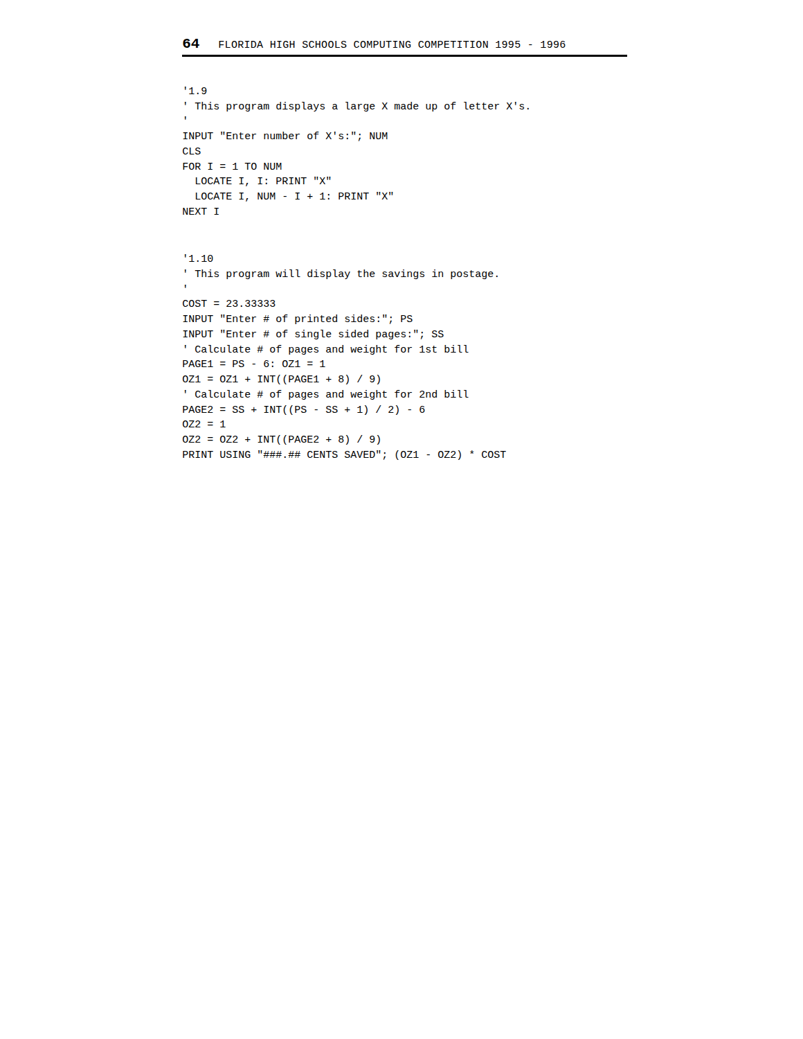64 FLORIDA HIGH SCHOOLS COMPUTING COMPETITION 1995 - 1996
'1.9
' This program displays a large X made up of letter X's.
'
INPUT "Enter number of X's:"; NUM
CLS
FOR I = 1 TO NUM
  LOCATE I, I: PRINT "X"
  LOCATE I, NUM - I + 1: PRINT "X"
NEXT I
'1.10
' This program will display the savings in postage.
'
COST = 23.33333
INPUT "Enter # of printed sides:"; PS
INPUT "Enter # of single sided pages:"; SS
' Calculate # of pages and weight for 1st bill
PAGE1 = PS - 6: OZ1 = 1
OZ1 = OZ1 + INT((PAGE1 + 8) / 9)
' Calculate # of pages and weight for 2nd bill
PAGE2 = SS + INT((PS - SS + 1) / 2) - 6
OZ2 = 1
OZ2 = OZ2 + INT((PAGE2 + 8) / 9)
PRINT USING "###.## CENTS SAVED"; (OZ1 - OZ2) * COST